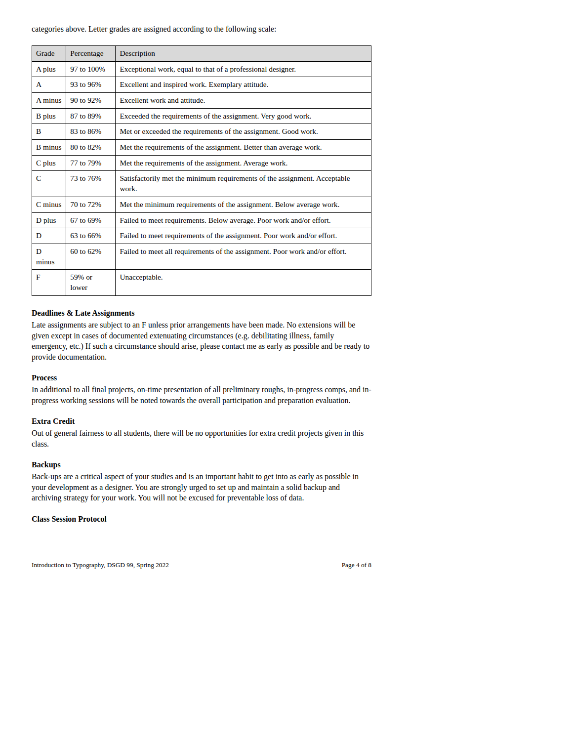categories above. Letter grades are assigned according to the following scale:
| Grade | Percentage | Description |
| --- | --- | --- |
| A plus | 97 to 100% | Exceptional work, equal to that of a professional designer. |
| A | 93 to 96% | Excellent and inspired work. Exemplary attitude. |
| A minus | 90 to 92% | Excellent work and attitude. |
| B plus | 87 to 89% | Exceeded the requirements of the assignment. Very good work. |
| B | 83 to 86% | Met or exceeded the requirements of the assignment. Good work. |
| B minus | 80 to 82% | Met the requirements of the assignment. Better than average work. |
| C plus | 77 to 79% | Met the requirements of the assignment. Average work. |
| C | 73 to 76% | Satisfactorily met the minimum requirements of the assignment. Acceptable work. |
| C minus | 70 to 72% | Met the minimum requirements of the assignment. Below average work. |
| D plus | 67 to 69% | Failed to meet requirements. Below average. Poor work and/or effort. |
| D | 63 to 66% | Failed to meet requirements of the assignment. Poor work and/or effort. |
| D minus | 60 to 62% | Failed to meet all requirements of the assignment. Poor work and/or effort. |
| F | 59% or lower | Unacceptable. |
Deadlines & Late Assignments
Late assignments are subject to an F unless prior arrangements have been made. No extensions will be given except in cases of documented extenuating circumstances (e.g. debilitating illness, family emergency, etc.) If such a circumstance should arise, please contact me as early as possible and be ready to provide documentation.
Process
In additional to all final projects, on-time presentation of all preliminary roughs, in-progress comps, and in-progress working sessions will be noted towards the overall participation and preparation evaluation.
Extra Credit
Out of general fairness to all students, there will be no opportunities for extra credit projects given in this class.
Backups
Back-ups are a critical aspect of your studies and is an important habit to get into as early as possible in your development as a designer. You are strongly urged to set up and maintain a solid backup and archiving strategy for your work. You will not be excused for preventable loss of data.
Class Session Protocol
Introduction to Typography, DSGD 99, Spring 2022 Page 4 of 8